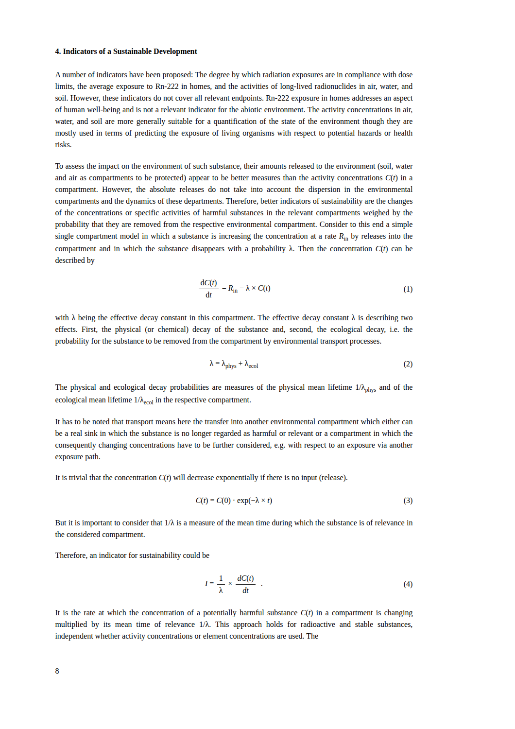4. Indicators of a Sustainable Development
A number of indicators have been proposed: The degree by which radiation exposures are in compliance with dose limits, the average exposure to Rn-222 in homes, and the activities of long-lived radionuclides in air, water, and soil. However, these indicators do not cover all relevant endpoints. Rn-222 exposure in homes addresses an aspect of human well-being and is not a relevant indicator for the abiotic environment. The activity concentrations in air, water, and soil are more generally suitable for a quantification of the state of the environment though they are mostly used in terms of predicting the exposure of living organisms with respect to potential hazards or health risks.
To assess the impact on the environment of such substance, their amounts released to the environment (soil, water and air as compartments to be protected) appear to be better measures than the activity concentrations C(t) in a compartment. However, the absolute releases do not take into account the dispersion in the environmental compartments and the dynamics of these departments. Therefore, better indicators of sustainability are the changes of the concentrations or specific activities of harmful substances in the relevant compartments weighed by the probability that they are removed from the respective environmental compartment. Consider to this end a simple single compartment model in which a substance is increasing the concentration at a rate Rin by releases into the compartment and in which the substance disappears with a probability λ. Then the concentration C(t) can be described by
dC(t) dt = Rin − λ × C(t) (1)
with λ being the effective decay constant in this compartment. The effective decay constant λ is describing two effects. First, the physical (or chemical) decay of the substance and, second, the ecological decay, i.e. the probability for the substance to be removed from the compartment by environmental transport processes.
λ = λphys + λecol (2)
The physical and ecological decay probabilities are measures of the physical mean lifetime 1/λphys and of the ecological mean lifetime 1/λecol in the respective compartment.
It has to be noted that transport means here the transfer into another environmental compartment which either can be a real sink in which the substance is no longer regarded as harmful or relevant or a compartment in which the consequently changing concentrations have to be further considered, e.g. with respect to an exposure via another exposure path.
It is trivial that the concentration C(t) will decrease exponentially if there is no input (release).
C(t) = C(0) · exp(−λ × t) (3)
But it is important to consider that 1/λ is a measure of the mean time during which the substance is of relevance in the considered compartment.
Therefore, an indicator for sustainability could be
I = 1 λ × dC(t) dt . (4)
It is the rate at which the concentration of a potentially harmful substance C(t) in a compartment is changing multiplied by its mean time of relevance 1/λ. This approach holds for radioactive and stable substances, independent whether activity concentrations or element concentrations are used. The
8